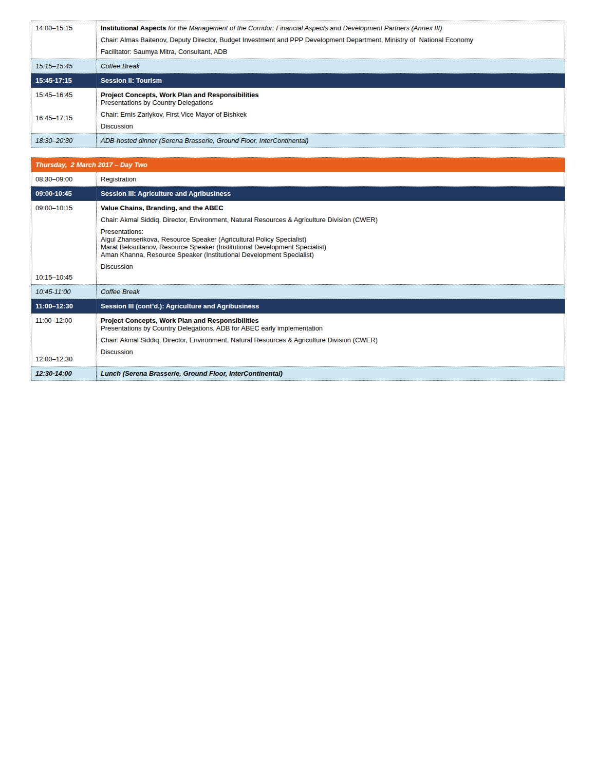| 14:00–15:15 | Institutional Aspects for the Management of the Corridor: Financial Aspects and Development Partners (Annex III) Chair: Almas Baitenov, Deputy Director, Budget Investment and PPP Development Department, Ministry of National Economy Facilitator: Saumya Mitra, Consultant, ADB |
| 15:15–15:45 | Coffee Break |
| 15:45-17:15 | Session II: Tourism |
| 15:45–16:45 16:45–17:15 | Project Concepts, Work Plan and Responsibilities Presentations by Country Delegations Chair: Ernis Zarlykov, First Vice Mayor of Bishkek Discussion |
| 18:30–20:30 | ADB-hosted dinner (Serena Brasserie, Ground Floor, InterContinental) |
| Thursday, 2 March 2017 – Day Two |
| 08:30–09:00 | Registration |
| 09:00-10:45 | Session III: Agriculture and Agribusiness |
| 09:00–10:15 10:15–10:45 | Value Chains, Branding, and the ABEC Chair: Akmal Siddiq, Director, Environment, Natural Resources & Agriculture Division (CWER) Presentations: Aigul Zhanserikova, Resource Speaker (Agricultural Policy Specialist) Marat Beksultanov, Resource Speaker (Institutional Development Specialist) Aman Khanna, Resource Speaker (Institutional Development Specialist) Discussion |
| 10:45-11:00 | Coffee Break |
| 11:00–12:30 | Session III (cont’d.): Agriculture and Agribusiness |
| 11:00–12:00 12:00–12:30 | Project Concepts, Work Plan and Responsibilities Presentations by Country Delegations, ADB for ABEC early implementation Chair: Akmal Siddiq, Director, Environment, Natural Resources & Agriculture Division (CWER) Discussion |
| 12:30-14:00 | Lunch (Serena Brasserie, Ground Floor, InterContinental) |